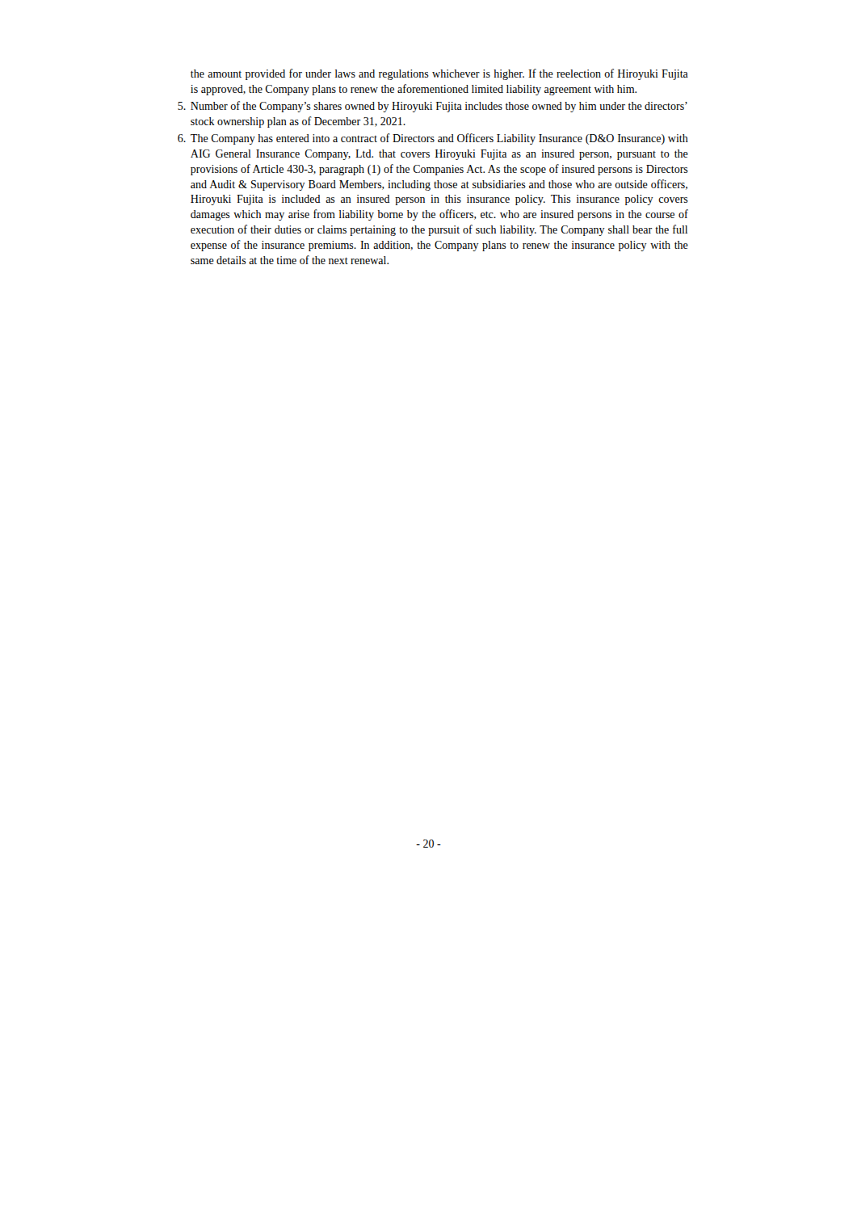the amount provided for under laws and regulations whichever is higher. If the reelection of Hiroyuki Fujita is approved, the Company plans to renew the aforementioned limited liability agreement with him.
5. Number of the Company’s shares owned by Hiroyuki Fujita includes those owned by him under the directors’ stock ownership plan as of December 31, 2021.
6. The Company has entered into a contract of Directors and Officers Liability Insurance (D&O Insurance) with AIG General Insurance Company, Ltd. that covers Hiroyuki Fujita as an insured person, pursuant to the provisions of Article 430-3, paragraph (1) of the Companies Act. As the scope of insured persons is Directors and Audit & Supervisory Board Members, including those at subsidiaries and those who are outside officers, Hiroyuki Fujita is included as an insured person in this insurance policy. This insurance policy covers damages which may arise from liability borne by the officers, etc. who are insured persons in the course of execution of their duties or claims pertaining to the pursuit of such liability. The Company shall bear the full expense of the insurance premiums. In addition, the Company plans to renew the insurance policy with the same details at the time of the next renewal.
- 20 -